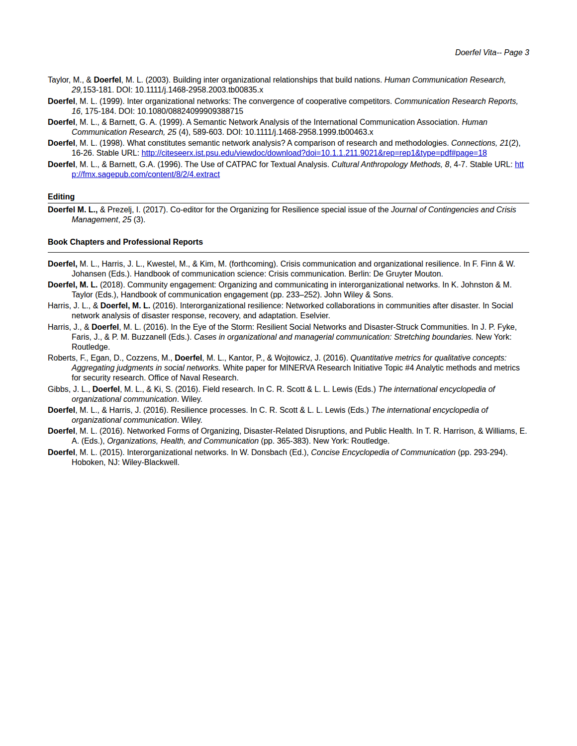Doerfel Vita-- Page 3
Taylor, M., & Doerfel, M. L. (2003). Building inter organizational relationships that build nations. Human Communication Research, 29, 153-181. DOI: 10.1111/j.1468-2958.2003.tb00835.x
Doerfel, M. L. (1999). Inter organizational networks: The convergence of cooperative competitors. Communication Research Reports, 16, 175-184. DOI: 10.1080/08824099909388715
Doerfel, M. L., & Barnett, G. A. (1999). A Semantic Network Analysis of the International Communication Association. Human Communication Research, 25 (4), 589-603. DOI: 10.1111/j.1468-2958.1999.tb00463.x
Doerfel, M. L. (1998). What constitutes semantic network analysis? A comparison of research and methodologies. Connections, 21(2), 16-26. Stable URL: http://citeseerx.ist.psu.edu/viewdoc/download?doi=10.1.1.211.9021&rep=rep1&type=pdf#page=18
Doerfel, M. L., & Barnett, G.A. (1996). The Use of CATPAC for Textual Analysis. Cultural Anthropology Methods, 8, 4-7. Stable URL: http://fmx.sagepub.com/content/8/2/4.extract
Editing
Doerfel M. L., & Prezelj, I. (2017). Co-editor for the Organizing for Resilience special issue of the Journal of Contingencies and Crisis Management, 25 (3).
Book Chapters and Professional Reports
Doerfel, M. L., Harris, J. L., Kwestel, M., & Kim, M. (forthcoming). Crisis communication and organizational resilience. In F. Finn & W. Johansen (Eds.). Handbook of communication science: Crisis communication. Berlin: De Gruyter Mouton.
Doerfel, M. L. (2018). Community engagement: Organizing and communicating in interorganizational networks. In K. Johnston & M. Taylor (Eds.), Handbook of communication engagement (pp. 233–252). John Wiley & Sons.
Harris, J. L., & Doerfel, M. L. (2016). Interorganizational resilience: Networked collaborations in communities after disaster. In Social network analysis of disaster response, recovery, and adaptation. Eselvier.
Harris, J., & Doerfel, M. L. (2016). In the Eye of the Storm: Resilient Social Networks and Disaster-Struck Communities. In J. P. Fyke, Faris, J., & P. M. Buzzanell (Eds.). Cases in organizational and managerial communication: Stretching boundaries. New York: Routledge.
Roberts, F., Egan, D., Cozzens, M., Doerfel, M. L., Kantor, P., & Wojtowicz, J. (2016). Quantitative metrics for qualitative concepts: Aggregating judgments in social networks. White paper for MINERVA Research Initiative Topic #4 Analytic methods and metrics for security research. Office of Naval Research.
Gibbs, J. L., Doerfel, M. L., & Ki, S. (2016). Field research. In C. R. Scott & L. L. Lewis (Eds.) The international encyclopedia of organizational communication. Wiley.
Doerfel, M. L., & Harris, J. (2016). Resilience processes. In C. R. Scott & L. L. Lewis (Eds.) The international encyclopedia of organizational communication. Wiley.
Doerfel, M. L. (2016). Networked Forms of Organizing, Disaster-Related Disruptions, and Public Health. In T. R. Harrison, & Williams, E. A. (Eds.), Organizations, Health, and Communication (pp. 365-383). New York: Routledge.
Doerfel, M. L. (2015). Interorganizational networks. In W. Donsbach (Ed.), Concise Encyclopedia of Communication (pp. 293-294). Hoboken, NJ: Wiley-Blackwell.